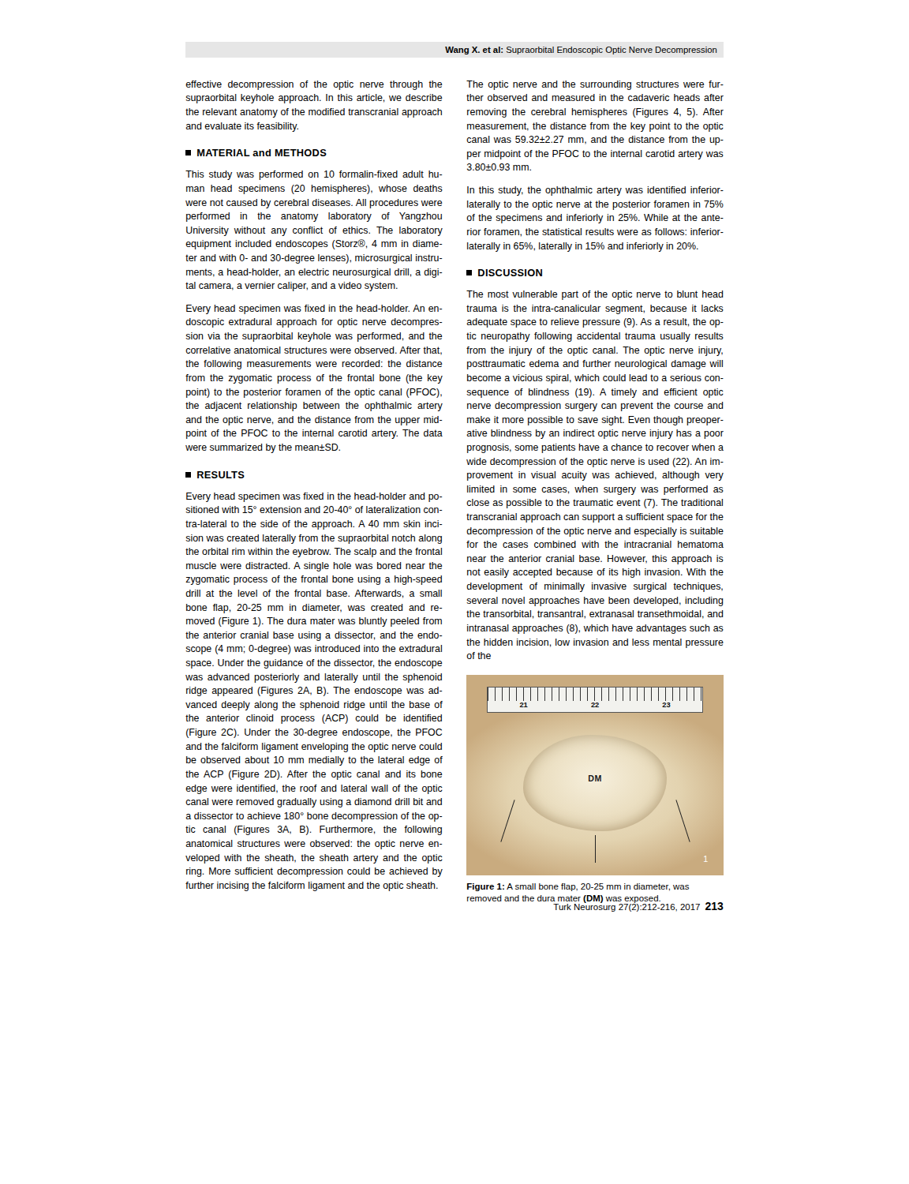Wang X. et al: Supraorbital Endoscopic Optic Nerve Decompression
effective decompression of the optic nerve through the supraorbital keyhole approach. In this article, we describe the relevant anatomy of the modified transcranial approach and evaluate its feasibility.
MATERIAL and METHODS
This study was performed on 10 formalin-fixed adult human head specimens (20 hemispheres), whose deaths were not caused by cerebral diseases. All procedures were performed in the anatomy laboratory of Yangzhou University without any conflict of ethics. The laboratory equipment included endoscopes (Storz®, 4 mm in diameter and with 0- and 30-degree lenses), microsurgical instruments, a head-holder, an electric neurosurgical drill, a digital camera, a vernier caliper, and a video system.
Every head specimen was fixed in the head-holder. An endoscopic extradural approach for optic nerve decompression via the supraorbital keyhole was performed, and the correlative anatomical structures were observed. After that, the following measurements were recorded: the distance from the zygomatic process of the frontal bone (the key point) to the posterior foramen of the optic canal (PFOC), the adjacent relationship between the ophthalmic artery and the optic nerve, and the distance from the upper midpoint of the PFOC to the internal carotid artery. The data were summarized by the mean±SD.
RESULTS
Every head specimen was fixed in the head-holder and positioned with 15° extension and 20-40° of lateralization contra-lateral to the side of the approach. A 40 mm skin incision was created laterally from the supraorbital notch along the orbital rim within the eyebrow. The scalp and the frontal muscle were distracted. A single hole was bored near the zygomatic process of the frontal bone using a high-speed drill at the level of the frontal base. Afterwards, a small bone flap, 20-25 mm in diameter, was created and removed (Figure 1). The dura mater was bluntly peeled from the anterior cranial base using a dissector, and the endoscope (4 mm; 0-degree) was introduced into the extradural space. Under the guidance of the dissector, the endoscope was advanced posteriorly and laterally until the sphenoid ridge appeared (Figures 2A, B). The endoscope was advanced deeply along the sphenoid ridge until the base of the anterior clinoid process (ACP) could be identified (Figure 2C). Under the 30-degree endoscope, the PFOC and the falciform ligament enveloping the optic nerve could be observed about 10 mm medially to the lateral edge of the ACP (Figure 2D). After the optic canal and its bone edge were identified, the roof and lateral wall of the optic canal were removed gradually using a diamond drill bit and a dissector to achieve 180° bone decompression of the optic canal (Figures 3A, B). Furthermore, the following anatomical structures were observed: the optic nerve enveloped with the sheath, the sheath artery and the optic ring. More sufficient decompression could be achieved by further incising the falciform ligament and the optic sheath.
The optic nerve and the surrounding structures were further observed and measured in the cadaveric heads after removing the cerebral hemispheres (Figures 4, 5). After measurement, the distance from the key point to the optic canal was 59.32±2.27 mm, and the distance from the upper midpoint of the PFOC to the internal carotid artery was 3.80±0.93 mm.
In this study, the ophthalmic artery was identified inferior-laterally to the optic nerve at the posterior foramen in 75% of the specimens and inferiorly in 25%. While at the anterior foramen, the statistical results were as follows: inferior-laterally in 65%, laterally in 15% and inferiorly in 20%.
DISCUSSION
The most vulnerable part of the optic nerve to blunt head trauma is the intra-canalicular segment, because it lacks adequate space to relieve pressure (9). As a result, the optic neuropathy following accidental trauma usually results from the injury of the optic canal. The optic nerve injury, posttraumatic edema and further neurological damage will become a vicious spiral, which could lead to a serious consequence of blindness (19). A timely and efficient optic nerve decompression surgery can prevent the course and make it more possible to save sight. Even though preoperative blindness by an indirect optic nerve injury has a poor prognosis, some patients have a chance to recover when a wide decompression of the optic nerve is used (22). An improvement in visual acuity was achieved, although very limited in some cases, when surgery was performed as close as possible to the traumatic event (7). The traditional transcranial approach can support a sufficient space for the decompression of the optic nerve and especially is suitable for the cases combined with the intracranial hematoma near the anterior cranial base. However, this approach is not easily accepted because of its high invasion. With the development of minimally invasive surgical techniques, several novel approaches have been developed, including the transorbital, transantral, extranasal transethmoidal, and intranasal approaches (8), which have advantages such as the hidden incision, low invasion and less mental pressure of the
212223
DM
1
Figure 1: A small bone flap, 20-25 mm in diameter, was removed and the dura mater (DM) was exposed.
Turk Neurosurg 27(2):212-216, 2017213